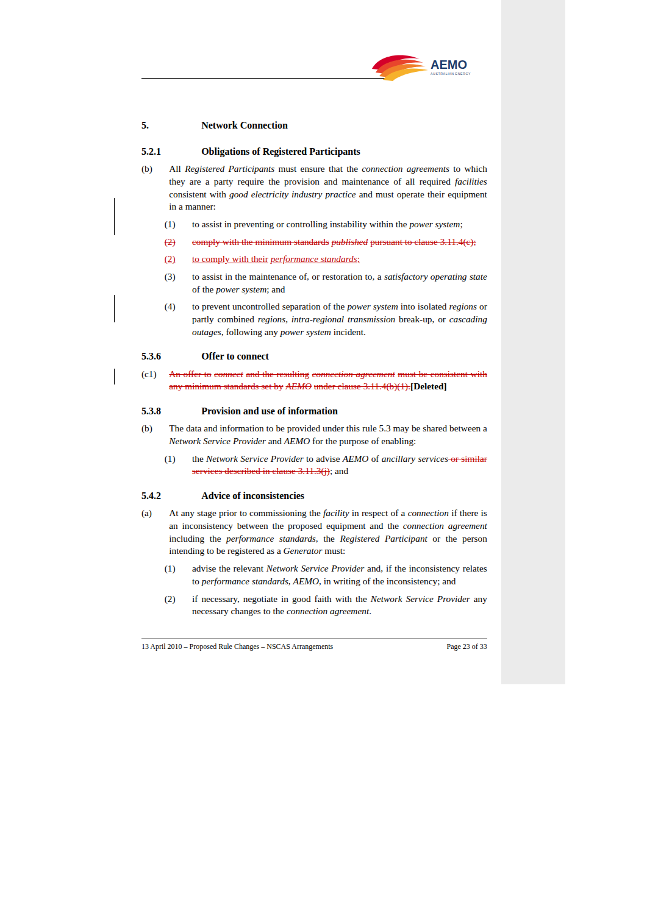AEMO AUSTRALIAN ENERGY MARKET OPERATOR
5.
Network Connection
5.2.1
Obligations of Registered Participants
(b)
All Registered Participants must ensure that the connection agreements to which they are a party require the provision and maintenance of all required facilities consistent with good electricity industry practice and must operate their equipment in a manner:
(1)
to assist in preventing or controlling instability within the power system;
(2)
comply with the minimum standards published pursuant to clause 3.11.4(c);
(2)
to comply with their performance standards;
(3)
to assist in the maintenance of, or restoration to, a satisfactory operating state of the power system; and
(4)
to prevent uncontrolled separation of the power system into isolated regions or partly combined regions, intra-regional transmission break-up, or cascading outages, following any power system incident.
5.3.6
Offer to connect
(c1)
An offer to connect and the resulting connection agreement must be consistent with any minimum standards set by AEMO under clause 3.11.4(b)(1).[Deleted]
5.3.8
Provision and use of information
(b)
The data and information to be provided under this rule 5.3 may be shared between a Network Service Provider and AEMO for the purpose of enabling:
(1)
the Network Service Provider to advise AEMO of ancillary services or similar services described in clause 3.11.3(j); and
5.4.2
Advice of inconsistencies
(a)
At any stage prior to commissioning the facility in respect of a connection if there is an inconsistency between the proposed equipment and the connection agreement including the performance standards, the Registered Participant or the person intending to be registered as a Generator must:
(1)
advise the relevant Network Service Provider and, if the inconsistency relates to performance standards, AEMO, in writing of the inconsistency; and
(2)
if necessary, negotiate in good faith with the Network Service Provider any necessary changes to the connection agreement.
13 April 2010 – Proposed Rule Changes – NSCAS Arrangements
Page 23 of 33